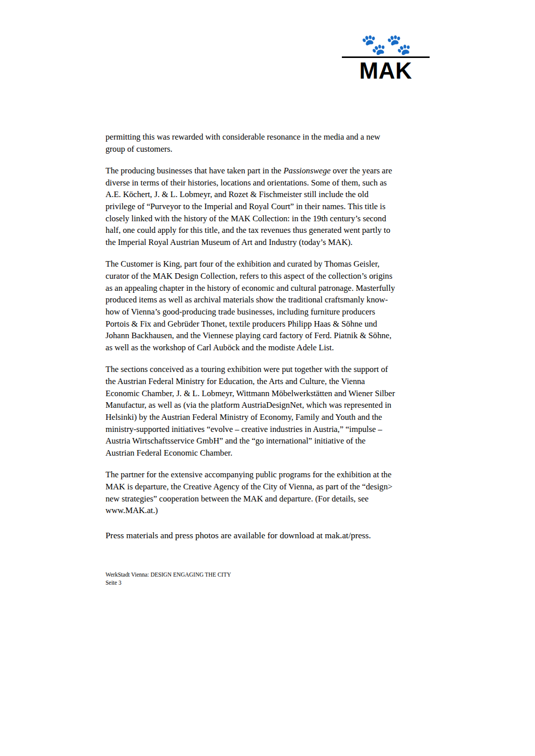🐾 🐾
MAK
permitting this was rewarded with considerable resonance in the media and a new group of customers.
The producing businesses that have taken part in the Passionswege over the years are diverse in terms of their histories, locations and orientations. Some of them, such as A.E. Köchert, J. & L. Lobmeyr, and Rozet & Fischmeister still include the old privilege of “Purveyor to the Imperial and Royal Court” in their names. This title is closely linked with the history of the MAK Collection: in the 19th century’s second half, one could apply for this title, and the tax revenues thus generated went partly to the Imperial Royal Austrian Museum of Art and Industry (today’s MAK).
The Customer is King, part four of the exhibition and curated by Thomas Geisler, curator of the MAK Design Collection, refers to this aspect of the collection’s origins as an appealing chapter in the history of economic and cultural patronage. Masterfully produced items as well as archival materials show the traditional craftsmanly know-how of Vienna’s good-producing trade businesses, including furniture producers Portois & Fix and Gebrüder Thonet, textile producers Philipp Haas & Söhne und Johann Backhausen, and the Viennese playing card factory of Ferd. Piatnik & Söhne, as well as the workshop of Carl Auböck and the modiste Adele List.
The sections conceived as a touring exhibition were put together with the support of the Austrian Federal Ministry for Education, the Arts and Culture, the Vienna Economic Chamber, J. & L. Lobmeyr, Wittmann Möbelwerkstätten and Wiener Silber Manufactur, as well as (via the platform AustriaDesignNet, which was represented in Helsinki) by the Austrian Federal Ministry of Economy, Family and Youth and the ministry-supported initiatives “evolve – creative industries in Austria,” “impulse – Austria Wirtschaftsservice GmbH” and the “go international” initiative of the Austrian Federal Economic Chamber.
The partner for the extensive accompanying public programs for the exhibition at the MAK is departure, the Creative Agency of the City of Vienna, as part of the “design> new strategies” cooperation between the MAK and departure. (For details, see www.MAK.at.)
Press materials and press photos are available for download at mak.at/press.
WerkStadt Vienna: DESIGN ENGAGING THE CITY
Seite 3